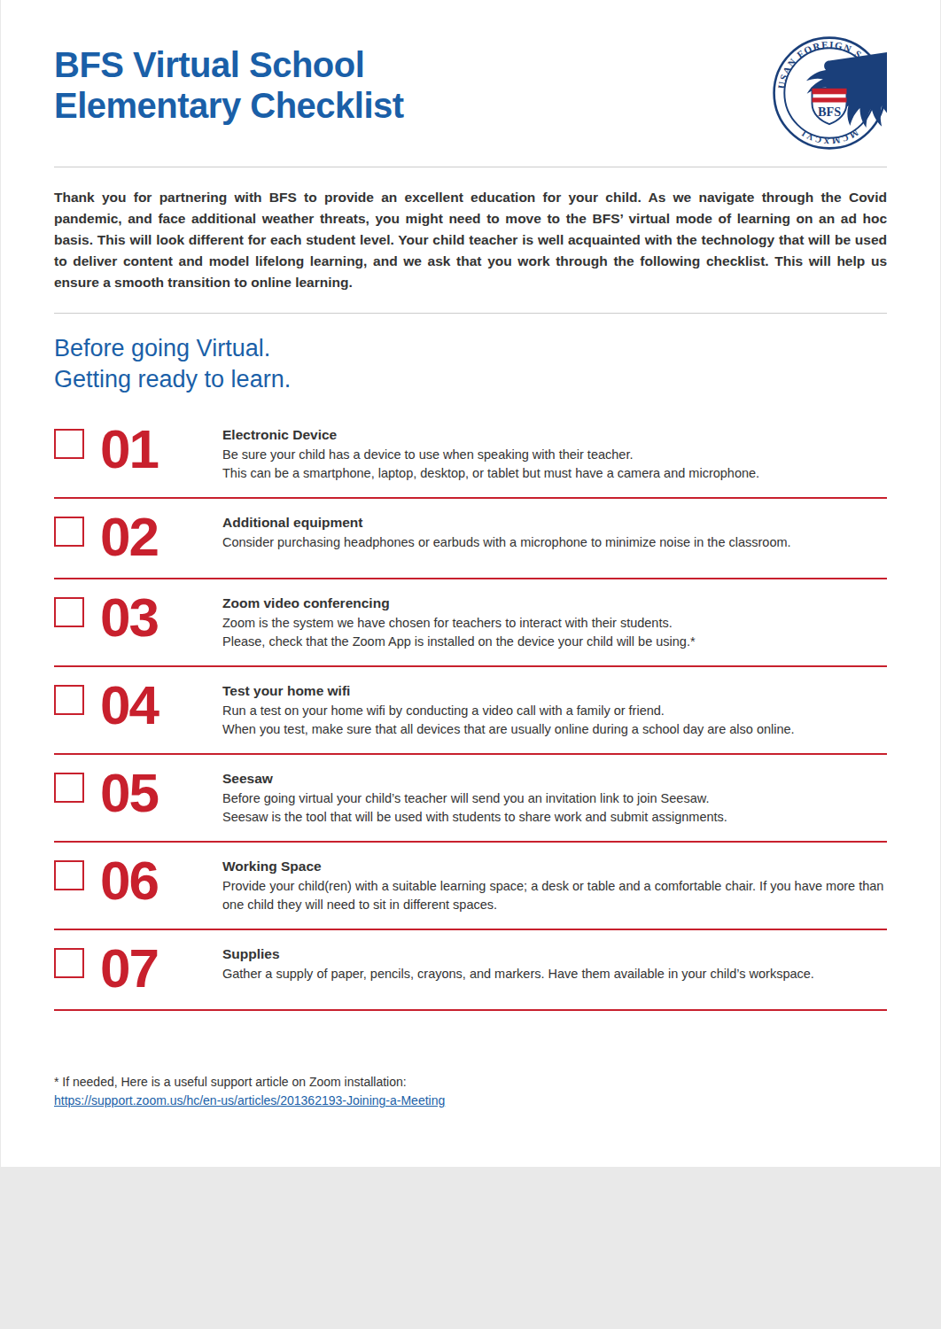BFS Virtual School
Elementary Checklist
BUSAN FOREIGN SCHOOL MCMXCVI BFS
Thank you for partnering with BFS to provide an excellent education for your child. As we navigate through the Covid pandemic, and face additional weather threats, you might need to move to the BFS’ virtual mode of learning on an ad hoc basis. This will look different for each student level. Your child teacher is well acquainted with the technology that will be used to deliver content and model lifelong learning, and we ask that you work through the following checklist. This will help us ensure a smooth transition to online learning.
Before going Virtual.
Getting ready to learn.
01
Electronic Device
Be sure your child has a device to use when speaking with their teacher.
This can be a smartphone, laptop, desktop, or tablet but must have a camera and microphone.
02
Additional equipment
Consider purchasing headphones or earbuds with a microphone to minimize noise in the classroom.
03
Zoom video conferencing
Zoom is the system we have chosen for teachers to interact with their students.
Please, check that the Zoom App is installed on the device your child will be using.*
04
Test your home wifi
Run a test on your home wifi by conducting a video call with a family or friend.
When you test, make sure that all devices that are usually online during a school day are also online.
05
Seesaw
Before going virtual your child’s teacher will send you an invitation link to join Seesaw.
Seesaw is the tool that will be used with students to share work and submit assignments.
06
Working Space
Provide your child(ren) with a suitable learning space; a desk or table and a comfortable chair. If you have more than one child they will need to sit in different spaces.
07
Supplies
Gather a supply of paper, pencils, crayons, and markers. Have them available in your child’s workspace.
* If needed, Here is a useful support article on Zoom installation:
https://support.zoom.us/hc/en-us/articles/201362193-Joining-a-Meeting